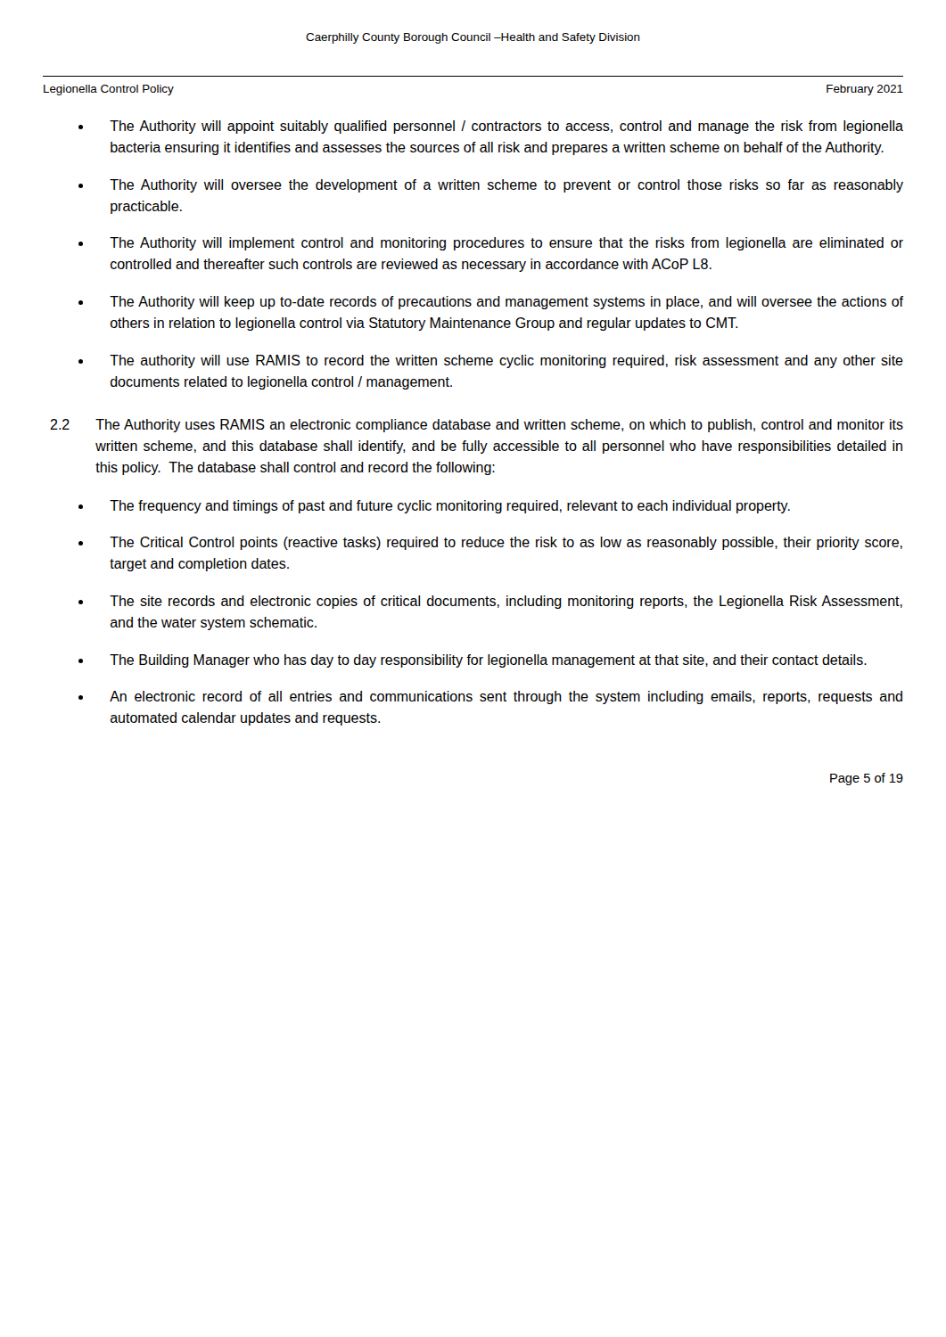Caerphilly County Borough Council –Health and Safety Division
Legionella Control Policy February 2021
The Authority will appoint suitably qualified personnel / contractors to access, control and manage the risk from legionella bacteria ensuring it identifies and assesses the sources of all risk and prepares a written scheme on behalf of the Authority.
The Authority will oversee the development of a written scheme to prevent or control those risks so far as reasonably practicable.
The Authority will implement control and monitoring procedures to ensure that the risks from legionella are eliminated or controlled and thereafter such controls are reviewed as necessary in accordance with ACoP L8.
The Authority will keep up to-date records of precautions and management systems in place, and will oversee the actions of others in relation to legionella control via Statutory Maintenance Group and regular updates to CMT.
The authority will use RAMIS to record the written scheme cyclic monitoring required, risk assessment and any other site documents related to legionella control / management.
2.2
The Authority uses RAMIS an electronic compliance database and written scheme, on which to publish, control and monitor its written scheme, and this database shall identify, and be fully accessible to all personnel who have responsibilities detailed in this policy. The database shall control and record the following:
The frequency and timings of past and future cyclic monitoring required, relevant to each individual property.
The Critical Control points (reactive tasks) required to reduce the risk to as low as reasonably possible, their priority score, target and completion dates.
The site records and electronic copies of critical documents, including monitoring reports, the Legionella Risk Assessment, and the water system schematic.
The Building Manager who has day to day responsibility for legionella management at that site, and their contact details.
An electronic record of all entries and communications sent through the system including emails, reports, requests and automated calendar updates and requests.
Page 5 of 19